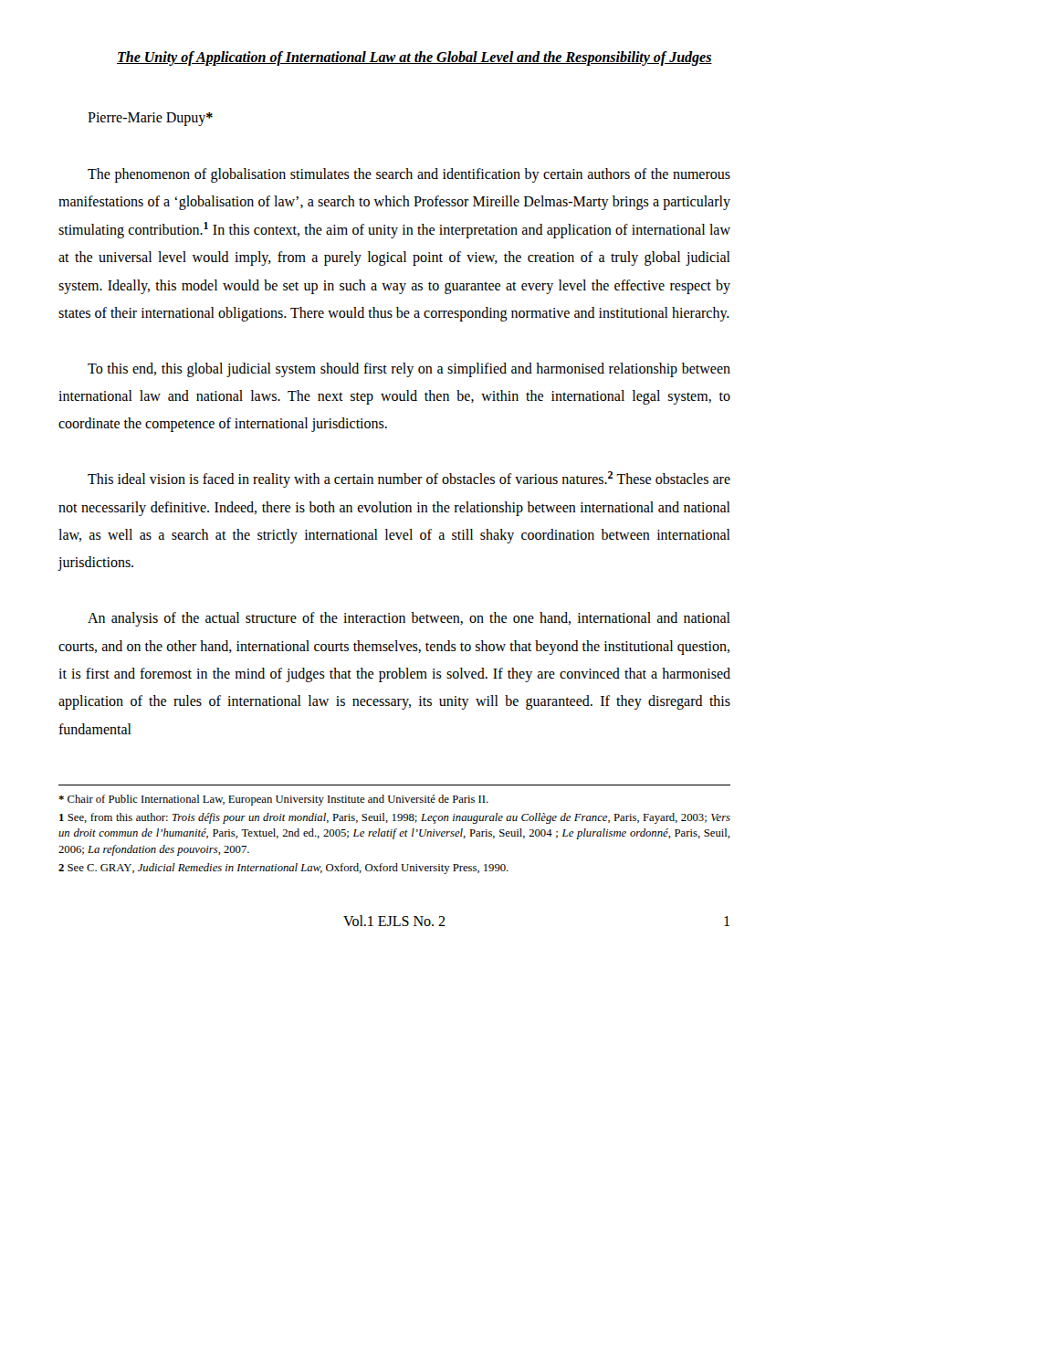The Unity of Application of International Law at the Global Level and the Responsibility of Judges
Pierre-Marie Dupuy*
The phenomenon of globalisation stimulates the search and identification by certain authors of the numerous manifestations of a ‘globalisation of law’, a search to which Professor Mireille Delmas-Marty brings a particularly stimulating contribution.1 In this context, the aim of unity in the interpretation and application of international law at the universal level would imply, from a purely logical point of view, the creation of a truly global judicial system. Ideally, this model would be set up in such a way as to guarantee at every level the effective respect by states of their international obligations. There would thus be a corresponding normative and institutional hierarchy.
To this end, this global judicial system should first rely on a simplified and harmonised relationship between international law and national laws. The next step would then be, within the international legal system, to coordinate the competence of international jurisdictions.
This ideal vision is faced in reality with a certain number of obstacles of various natures.2 These obstacles are not necessarily definitive. Indeed, there is both an evolution in the relationship between international and national law, as well as a search at the strictly international level of a still shaky coordination between international jurisdictions.
An analysis of the actual structure of the interaction between, on the one hand, international and national courts, and on the other hand, international courts themselves, tends to show that beyond the institutional question, it is first and foremost in the mind of judges that the problem is solved. If they are convinced that a harmonised application of the rules of international law is necessary, its unity will be guaranteed. If they disregard this fundamental
* Chair of Public International Law, European University Institute and Université de Paris II.
1 See, from this author: Trois défis pour un droit mondial, Paris, Seuil, 1998; Leçon inaugurale au Collège de France, Paris, Fayard, 2003; Vers un droit commun de l’humanité, Paris, Textuel, 2nd ed., 2005; Le relatif et l’Universel, Paris, Seuil, 2004 ; Le pluralisme ordonné, Paris, Seuil, 2006; La refondation des pouvoirs, 2007.
2 See C. GRAY, Judicial Remedies in International Law, Oxford, Oxford University Press, 1990.
Vol.1 EJLS No. 2 1